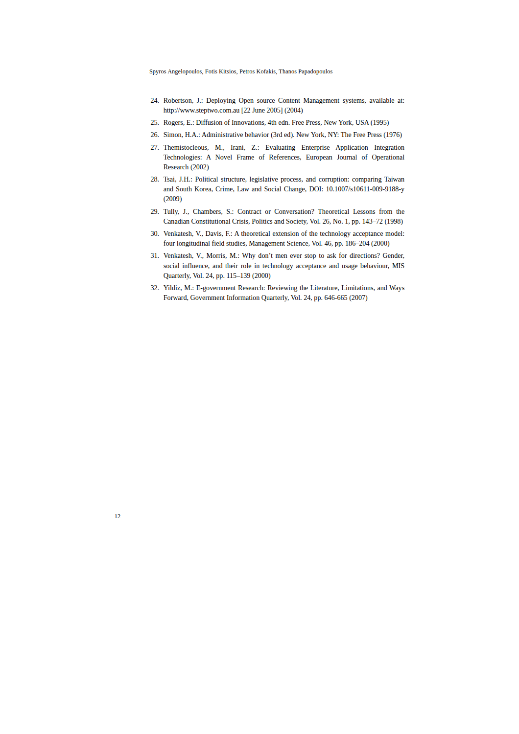Spyros Angelopoulos, Fotis Kitsios, Petros Kofakis, Thanos Papadopoulos
24. Robertson, J.: Deploying Open source Content Management systems, available at: http://www.steptwo.com.au [22 June 2005] (2004)
25. Rogers, E.: Diffusion of Innovations, 4th edn. Free Press, New York, USA (1995)
26. Simon, H.A.: Administrative behavior (3rd ed). New York, NY: The Free Press (1976)
27. Themistocleous, M., Irani, Z.: Evaluating Enterprise Application Integration Technologies: A Novel Frame of References, European Journal of Operational Research (2002)
28. Tsai, J.H.: Political structure, legislative process, and corruption: comparing Taiwan and South Korea, Crime, Law and Social Change, DOI: 10.1007/s10611-009-9188-y (2009)
29. Tully, J., Chambers, S.: Contract or Conversation? Theoretical Lessons from the Canadian Constitutional Crisis, Politics and Society, Vol. 26, No. 1, pp. 143–72 (1998)
30. Venkatesh, V., Davis, F.: A theoretical extension of the technology acceptance model: four longitudinal field studies, Management Science, Vol. 46, pp. 186–204 (2000)
31. Venkatesh, V., Morris, M.: Why don’t men ever stop to ask for directions? Gender, social influence, and their role in technology acceptance and usage behaviour, MIS Quarterly, Vol. 24, pp. 115–139 (2000)
32. Yildiz, M.: E-government Research: Reviewing the Literature, Limitations, and Ways Forward, Government Information Quarterly, Vol. 24, pp. 646-665 (2007)
12